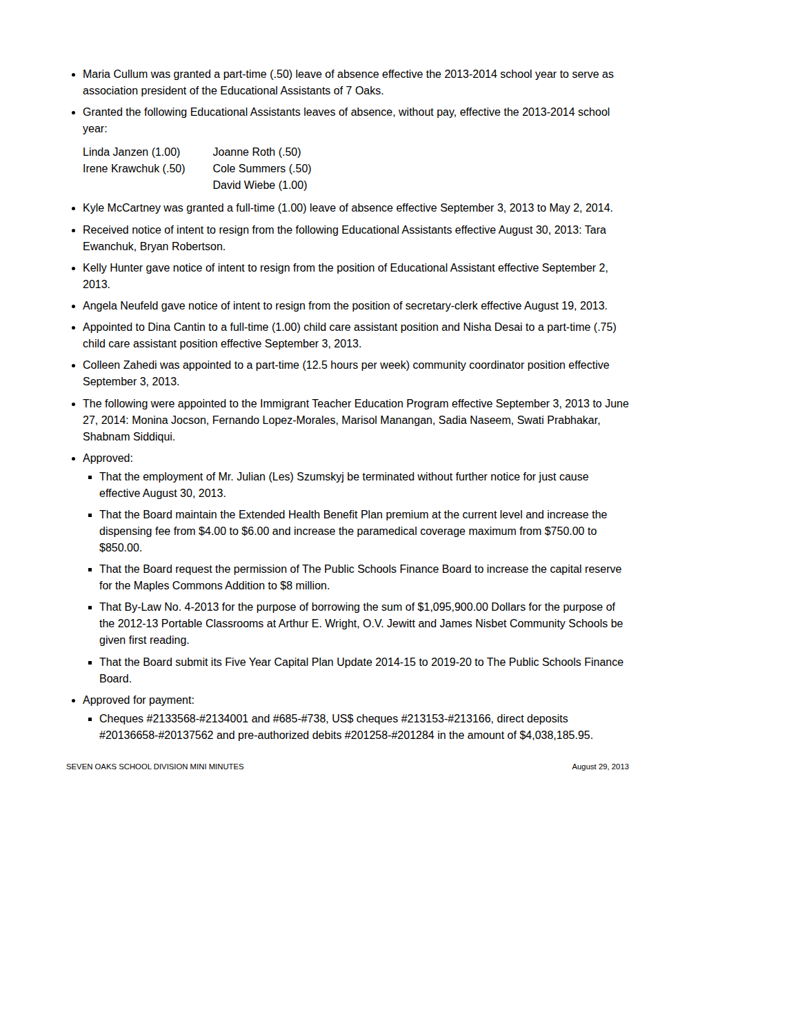Maria Cullum was granted a part-time (.50) leave of absence effective the 2013-2014 school year to serve as association president of the Educational Assistants of 7 Oaks.
Granted the following Educational Assistants leaves of absence, without pay, effective the 2013-2014 school year:
| Linda Janzen (1.00) | Joanne Roth (.50) |
| Irene Krawchuk (.50) | Cole Summers (.50) |
| | David Wiebe (1.00) |
Kyle McCartney was granted a full-time (1.00) leave of absence effective September 3, 2013 to May 2, 2014.
Received notice of intent to resign from the following Educational Assistants effective August 30, 2013: Tara Ewanchuk, Bryan Robertson.
Kelly Hunter gave notice of intent to resign from the position of Educational Assistant effective September 2, 2013.
Angela Neufeld gave notice of intent to resign from the position of secretary-clerk effective August 19, 2013.
Appointed to Dina Cantin to a full-time (1.00) child care assistant position and Nisha Desai to a part-time (.75) child care assistant position effective September 3, 2013.
Colleen Zahedi was appointed to a part-time (12.5 hours per week) community coordinator position effective September 3, 2013.
The following were appointed to the Immigrant Teacher Education Program effective September 3, 2013 to June 27, 2014: Monina Jocson, Fernando Lopez-Morales, Marisol Manangan, Sadia Naseem, Swati Prabhakar, Shabnam Siddiqui.
Approved:
That the employment of Mr. Julian (Les) Szumskyj be terminated without further notice for just cause effective August 30, 2013.
That the Board maintain the Extended Health Benefit Plan premium at the current level and increase the dispensing fee from $4.00 to $6.00 and increase the paramedical coverage maximum from $750.00 to $850.00.
That the Board request the permission of The Public Schools Finance Board to increase the capital reserve for the Maples Commons Addition to $8 million.
That By-Law No. 4-2013 for the purpose of borrowing the sum of $1,095,900.00 Dollars for the purpose of the 2012-13 Portable Classrooms at Arthur E. Wright, O.V. Jewitt and James Nisbet Community Schools be given first reading.
That the Board submit its Five Year Capital Plan Update 2014-15 to 2019-20 to The Public Schools Finance Board.
Approved for payment:
Cheques #2133568-#2134001 and #685-#738, US$ cheques #213153-#213166, direct deposits #20136658-#20137562 and pre-authorized debits #201258-#201284 in the amount of $4,038,185.95.
SEVEN OAKS SCHOOL DIVISION MINI MINUTES August 29, 2013